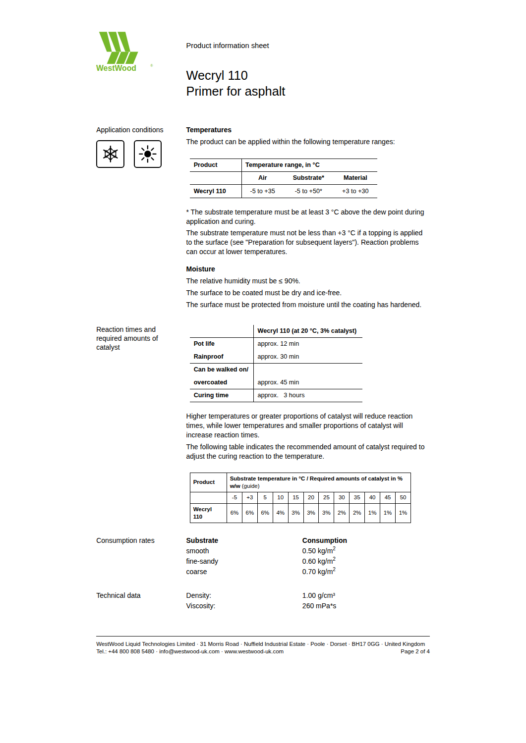WestWood ®
Product information sheet
Wecryl 110
Primer for asphalt
Application conditions
Temperatures
The product can be applied within the following temperature ranges:
| Product | Temperature range, in °C |
| --- | --- |
| | Air | Substrate* | Material |
| Wecryl 110 | -5 to +35 | -5 to +50* | +3 to +30 |
* The substrate temperature must be at least 3 °C above the dew point during application and curing.
The substrate temperature must not be less than +3 °C if a topping is applied to the surface (see "Preparation for subsequent layers"). Reaction problems can occur at lower temperatures.
Moisture
The relative humidity must be ≤ 90%.
The surface to be coated must be dry and ice-free.
The surface must be protected from moisture until the coating has hardened.
Reaction times and required amounts of catalyst
| | Wecryl 110 (at 20 °C, 3% catalyst) |
| Pot life | approx. 12 min |
| Rainproof | approx. 30 min |
| Can be walked on/ | |
| overcoated | approx. 45 min |
| Curing time | approx. 3 hours |
Higher temperatures or greater proportions of catalyst will reduce reaction times, while lower temperatures and smaller proportions of catalyst will increase reaction times.
The following table indicates the recommended amount of catalyst required to adjust the curing reaction to the temperature.
| Product | Substrate temperature in °C / Required amounts of catalyst in % w/w (guide) |
| --- | --- |
| | -5 | +3 | 5 | 10 | 15 | 20 | 25 | 30 | 35 | 40 | 45 | 50 |
| Wecryl 110 | 6% | 6% | 6% | 4% | 3% | 3% | 3% | 2% | 2% | 1% | 1% | 1% |
Consumption rates
Substrate
smooth
fine-sandy
coarse
Consumption
0.50 kg/m2
0.60 kg/m2
0.70 kg/m2
Technical data
Density:
Viscosity:
1.00 g/cm³
260 mPa*s
WestWood Liquid Technologies Limited · 31 Morris Road · Nuffield Industrial Estate · Poole · Dorset · BH17 0GG · United Kingdom
Tel.: +44 800 808 5480 · info@westwood-uk.com · www.westwood-uk.com Page 2 of 4